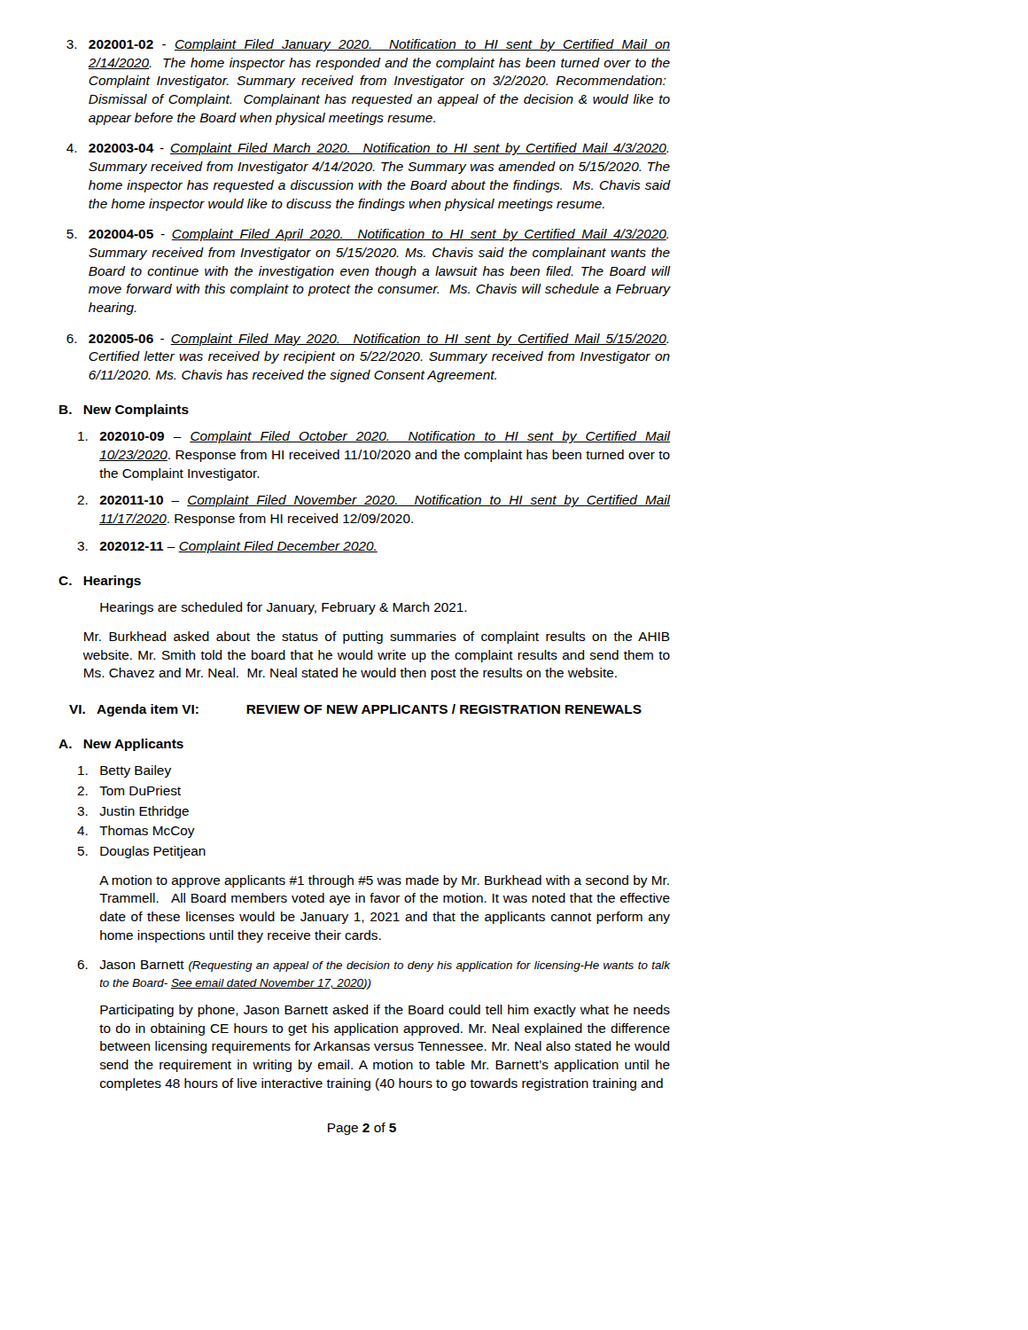3. 202001-02 - Complaint Filed January 2020. Notification to HI sent by Certified Mail on 2/14/2020. The home inspector has responded and the complaint has been turned over to the Complaint Investigator. Summary received from Investigator on 3/2/2020. Recommendation: Dismissal of Complaint. Complainant has requested an appeal of the decision & would like to appear before the Board when physical meetings resume.
4. 202003-04 - Complaint Filed March 2020. Notification to HI sent by Certified Mail 4/3/2020. Summary received from Investigator 4/14/2020. The Summary was amended on 5/15/2020. The home inspector has requested a discussion with the Board about the findings. Ms. Chavis said the home inspector would like to discuss the findings when physical meetings resume.
5. 202004-05 - Complaint Filed April 2020. Notification to HI sent by Certified Mail 4/3/2020. Summary received from Investigator on 5/15/2020. Ms. Chavis said the complainant wants the Board to continue with the investigation even though a lawsuit has been filed. The Board will move forward with this complaint to protect the consumer. Ms. Chavis will schedule a February hearing.
6. 202005-06 - Complaint Filed May 2020. Notification to HI sent by Certified Mail 5/15/2020. Certified letter was received by recipient on 5/22/2020. Summary received from Investigator on 6/11/2020. Ms. Chavis has received the signed Consent Agreement.
B. New Complaints
1. 202010-09 – Complaint Filed October 2020. Notification to HI sent by Certified Mail 10/23/2020. Response from HI received 11/10/2020 and the complaint has been turned over to the Complaint Investigator.
2. 202011-10 – Complaint Filed November 2020. Notification to HI sent by Certified Mail 11/17/2020. Response from HI received 12/09/2020.
3. 202012-11 – Complaint Filed December 2020.
C. Hearings
Hearings are scheduled for January, February & March 2021.
Mr. Burkhead asked about the status of putting summaries of complaint results on the AHIB website. Mr. Smith told the board that he would write up the complaint results and send them to Ms. Chavez and Mr. Neal. Mr. Neal stated he would then post the results on the website.
VI. Agenda item VI: REVIEW OF NEW APPLICANTS / REGISTRATION RENEWALS
A. New Applicants
1. Betty Bailey
2. Tom DuPriest
3. Justin Ethridge
4. Thomas McCoy
5. Douglas Petitjean
A motion to approve applicants #1 through #5 was made by Mr. Burkhead with a second by Mr. Trammell. All Board members voted aye in favor of the motion. It was noted that the effective date of these licenses would be January 1, 2021 and that the applicants cannot perform any home inspections until they receive their cards.
6. Jason Barnett (Requesting an appeal of the decision to deny his application for licensing-He wants to talk to the Board- See email dated November 17, 2020))
Participating by phone, Jason Barnett asked if the Board could tell him exactly what he needs to do in obtaining CE hours to get his application approved. Mr. Neal explained the difference between licensing requirements for Arkansas versus Tennessee. Mr. Neal also stated he would send the requirement in writing by email. A motion to table Mr. Barnett’s application until he completes 48 hours of live interactive training (40 hours to go towards registration training and
Page 2 of 5